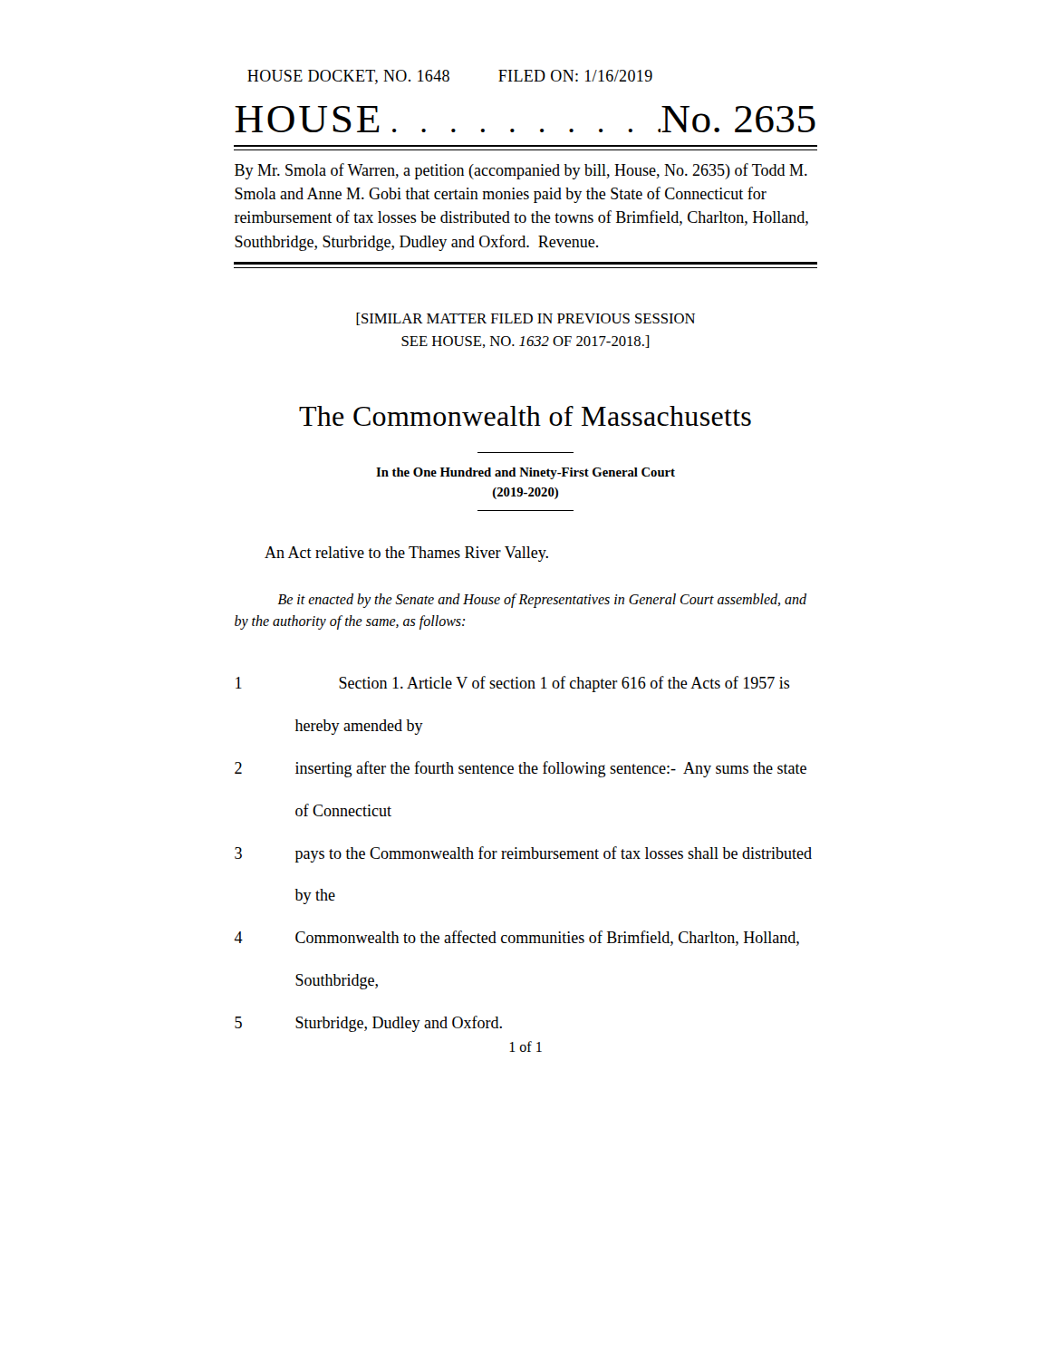HOUSE DOCKET, NO. 1648 FILED ON: 1/16/2019
HOUSE . . . . . . . . . . . . . . . No. 2635
By Mr. Smola of Warren, a petition (accompanied by bill, House, No. 2635) of Todd M. Smola and Anne M. Gobi that certain monies paid by the State of Connecticut for reimbursement of tax losses be distributed to the towns of Brimfield, Charlton, Holland, Southbridge, Sturbridge, Dudley and Oxford. Revenue.
[SIMILAR MATTER FILED IN PREVIOUS SESSION
SEE HOUSE, NO. 1632 OF 2017-2018.]
The Commonwealth of Massachusetts
In the One Hundred and Ninety-First General Court
(2019-2020)
An Act relative to the Thames River Valley.
Be it enacted by the Senate and House of Representatives in General Court assembled, and by the authority of the same, as follows:
| 1 | Section 1. Article V of section 1 of chapter 616 of the Acts of 1957 is hereby amended by |
| 2 | inserting after the fourth sentence the following sentence:- Any sums the state of Connecticut |
| 3 | pays to the Commonwealth for reimbursement of tax losses shall be distributed by the |
| 4 | Commonwealth to the affected communities of Brimfield, Charlton, Holland, Southbridge, |
| 5 | Sturbridge, Dudley and Oxford. |
1 of 1